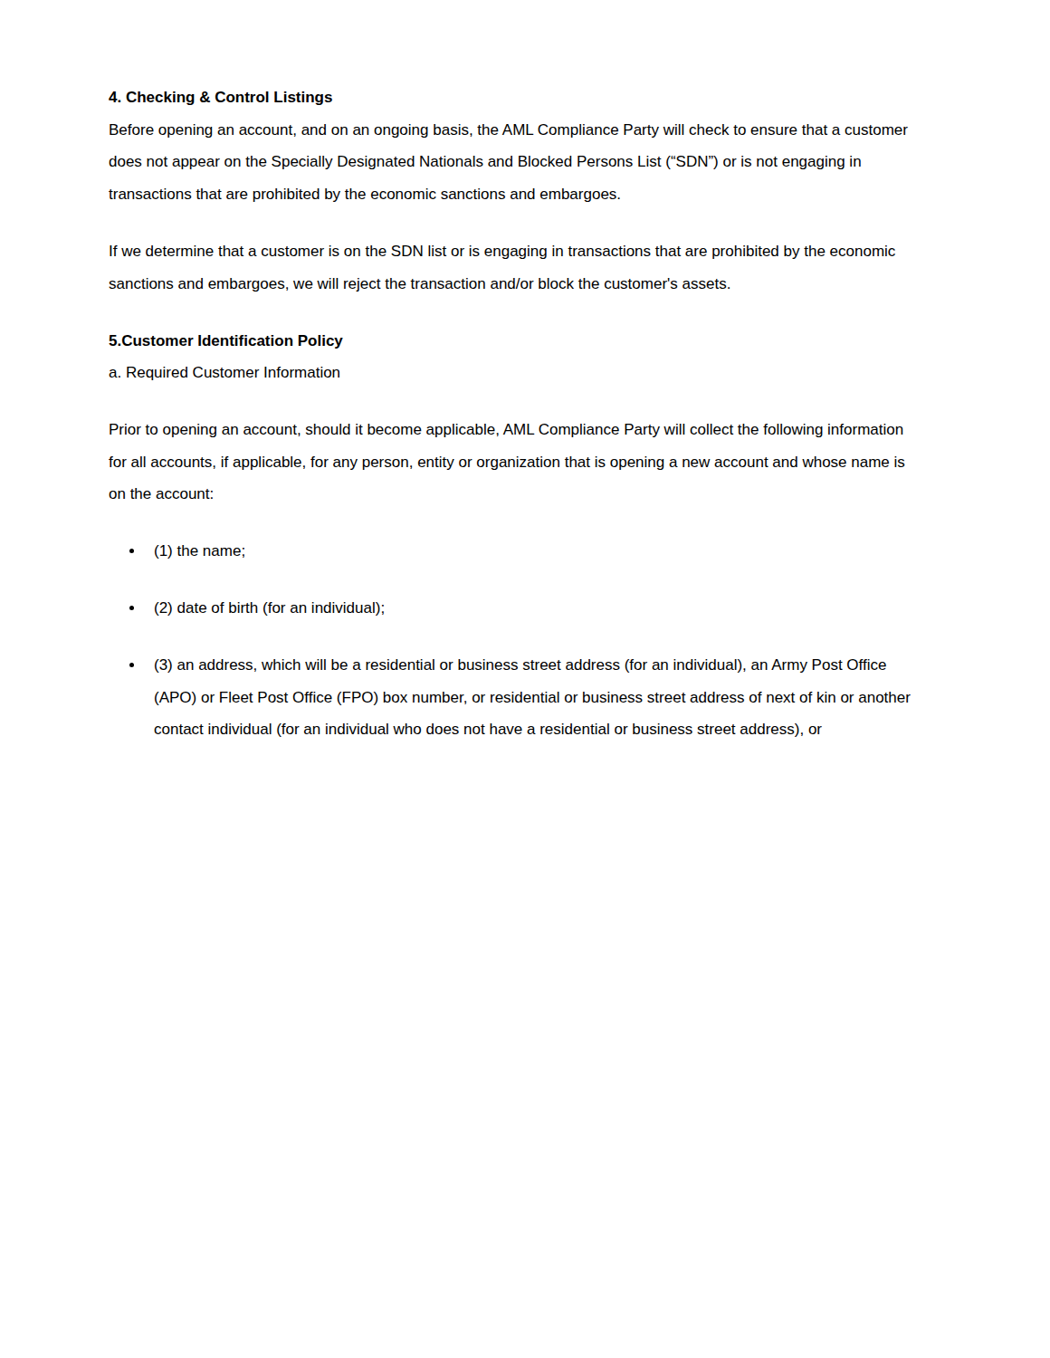4. Checking & Control Listings
Before opening an account, and on an ongoing basis, the AML Compliance Party will check to ensure that a customer does not appear on the Specially Designated Nationals and Blocked Persons List (“SDN”) or is not engaging in transactions that are prohibited by the economic sanctions and embargoes.
If we determine that a customer is on the SDN list or is engaging in transactions that are prohibited by the economic sanctions and embargoes, we will reject the transaction and/or block the customer's assets.
5.Customer Identification Policy
a. Required Customer Information
Prior to opening an account, should it become applicable, AML Compliance Party will collect the following information for all accounts, if applicable, for any person, entity or organization that is opening a new account and whose name is on the account:
(1) the name;
(2) date of birth (for an individual);
(3) an address, which will be a residential or business street address (for an individual), an Army Post Office (APO) or Fleet Post Office (FPO) box number, or residential or business street address of next of kin or another contact individual (for an individual who does not have a residential or business street address), or